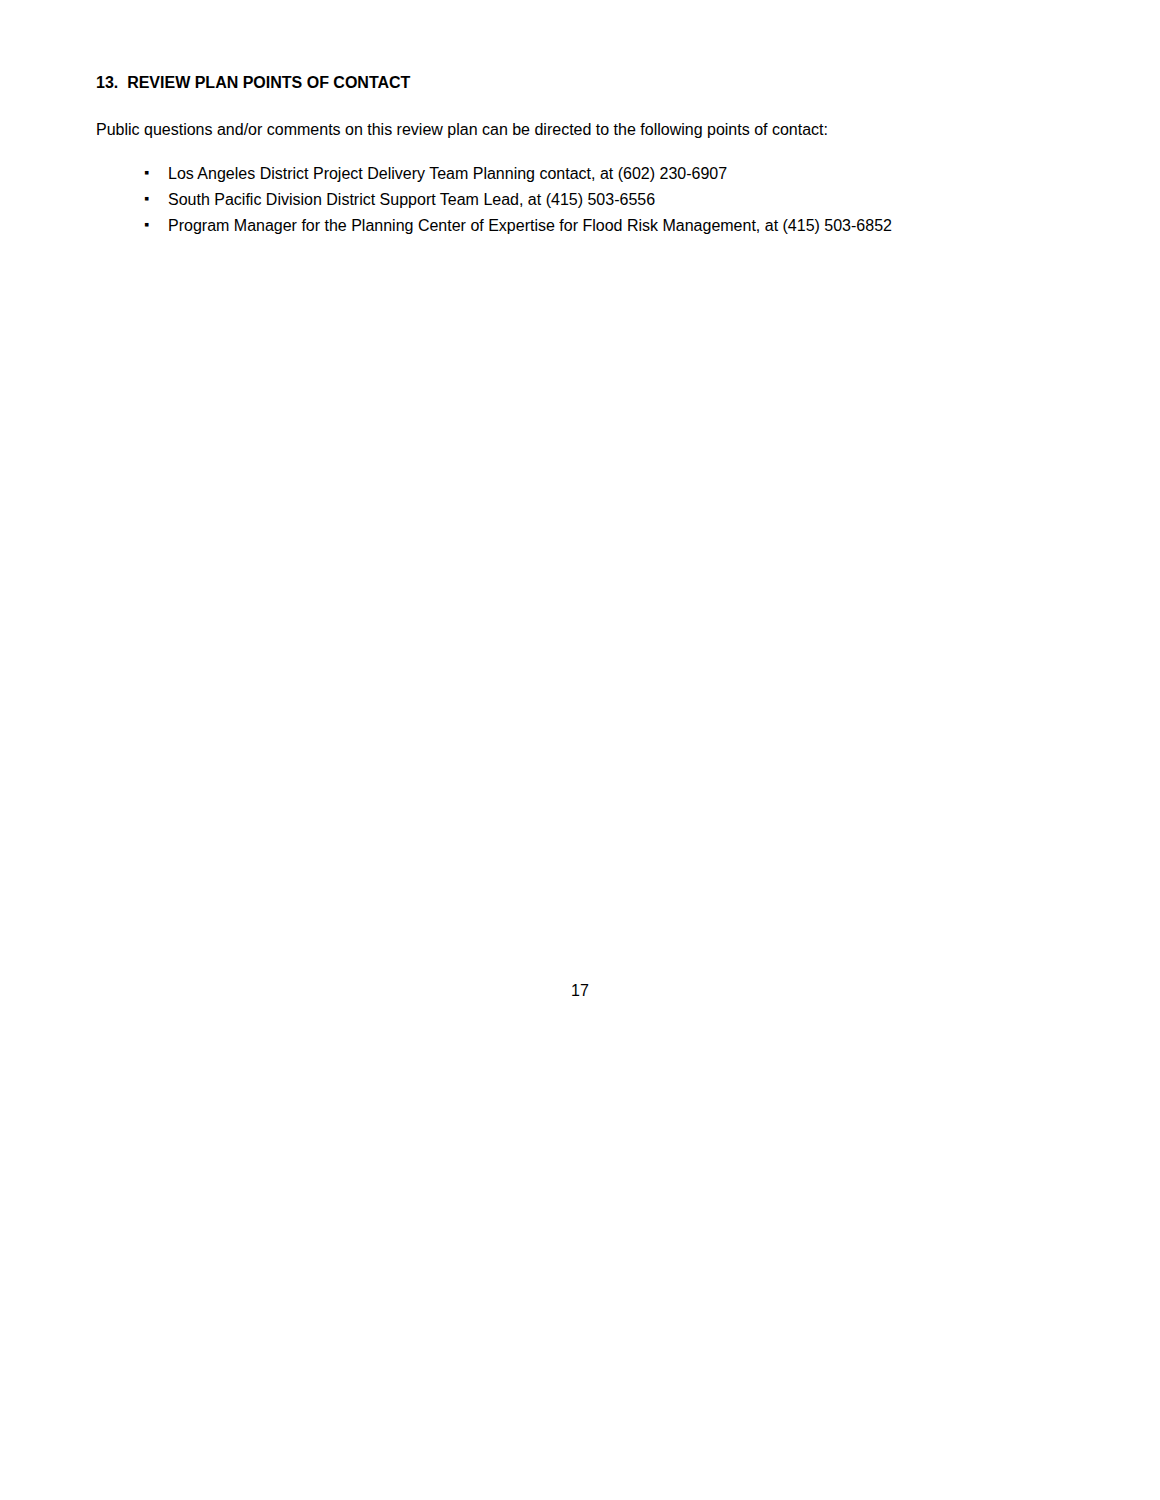13. REVIEW PLAN POINTS OF CONTACT
Public questions and/or comments on this review plan can be directed to the following points of contact:
Los Angeles District Project Delivery Team Planning contact, at (602) 230-6907
South Pacific Division District Support Team Lead, at (415) 503-6556
Program Manager for the Planning Center of Expertise for Flood Risk Management, at (415) 503-6852
17